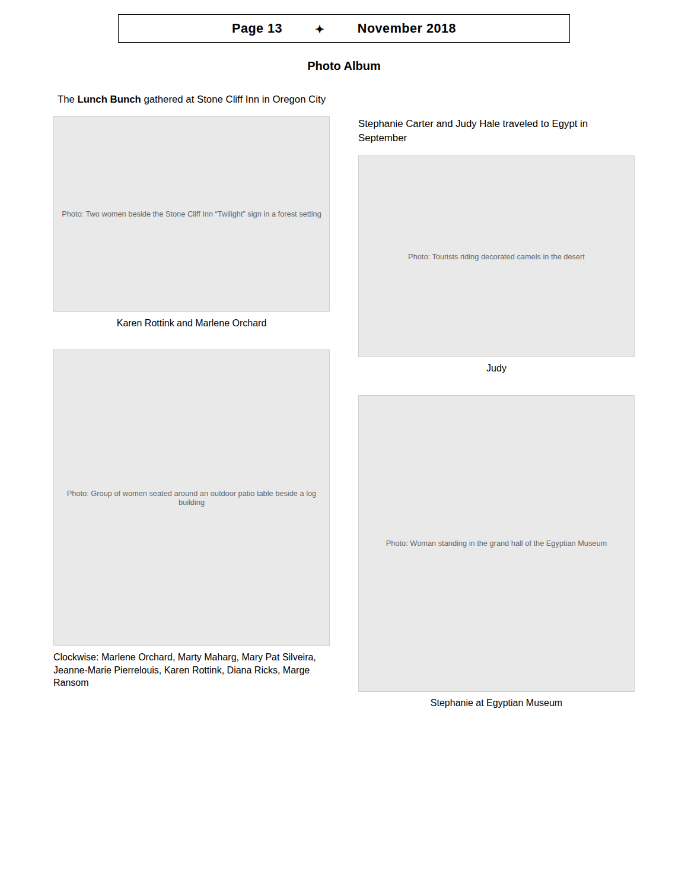Page 13 ✦ November 2018
Photo Album
The Lunch Bunch gathered at Stone Cliff Inn in Oregon City
Photo: Two women beside the Stone Cliff Inn “Twilight” sign in a forest setting
Karen Rottink and Marlene Orchard
Photo: Group of women seated around an outdoor patio table beside a log building
Clockwise: Marlene Orchard, Marty Maharg, Mary Pat Silveira, Jeanne-Marie Pierrelouis, Karen Rottink, Diana Ricks, Marge Ransom
Stephanie Carter and Judy Hale traveled to Egypt in September
Photo: Tourists riding decorated camels in the desert
Judy
Photo: Woman standing in the grand hall of the Egyptian Museum
Stephanie at Egyptian Museum